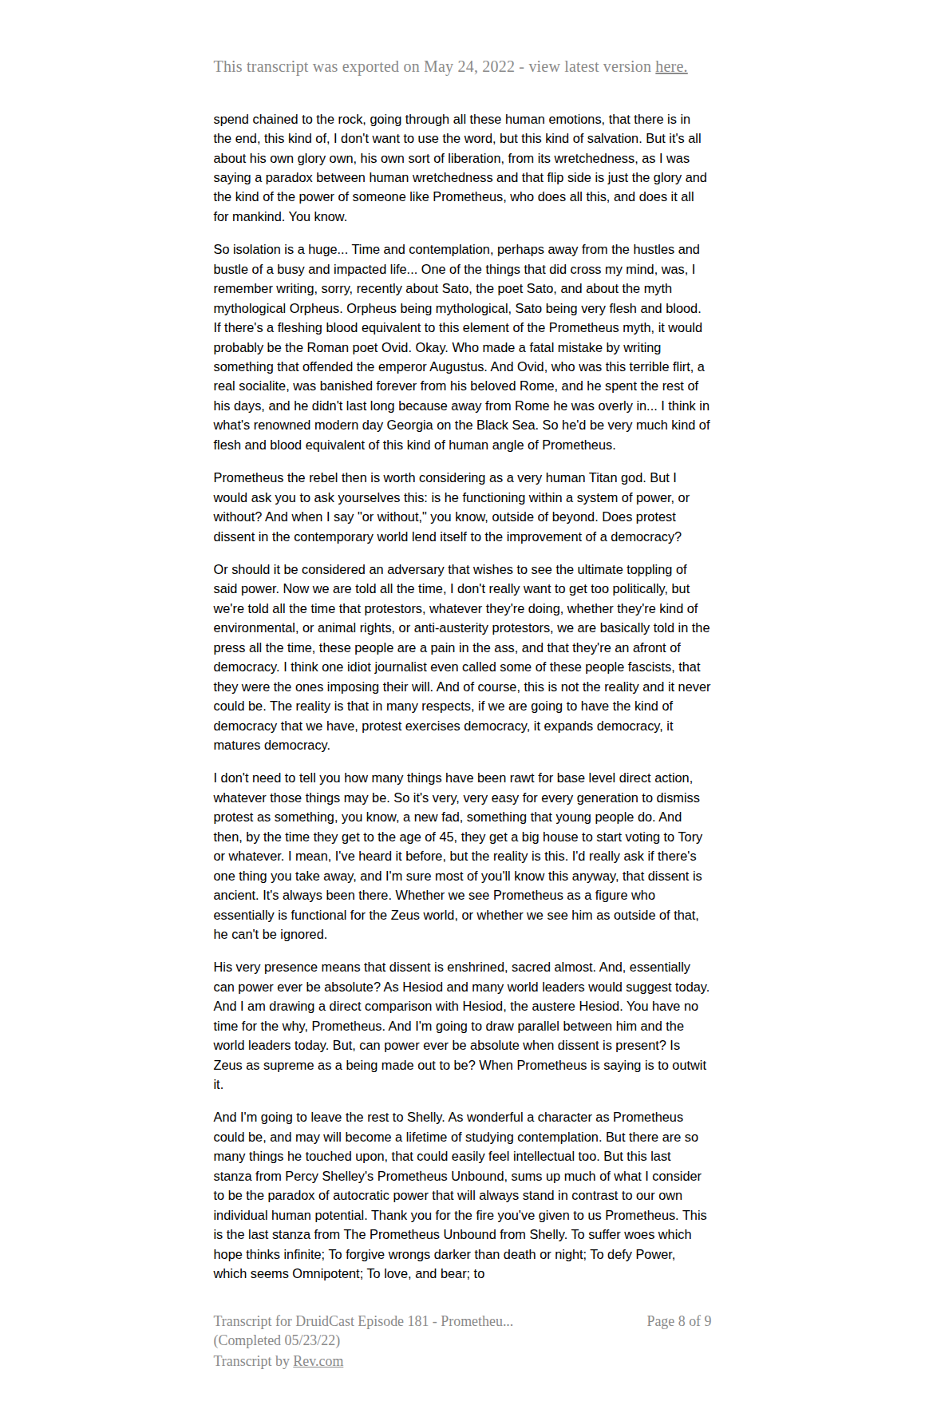This transcript was exported on May 24, 2022 - view latest version here.
spend chained to the rock, going through all these human emotions, that there is in the end, this kind of, I don't want to use the word, but this kind of salvation. But it's all about his own glory own, his own sort of liberation, from its wretchedness, as I was saying a paradox between human wretchedness and that flip side is just the glory and the kind of the power of someone like Prometheus, who does all this, and does it all for mankind. You know.
So isolation is a huge... Time and contemplation, perhaps away from the hustles and bustle of a busy and impacted life... One of the things that did cross my mind, was, I remember writing, sorry, recently about Sato, the poet Sato, and about the myth mythological Orpheus. Orpheus being mythological, Sato being very flesh and blood. If there's a fleshing blood equivalent to this element of the Prometheus myth, it would probably be the Roman poet Ovid. Okay. Who made a fatal mistake by writing something that offended the emperor Augustus. And Ovid, who was this terrible flirt, a real socialite, was banished forever from his beloved Rome, and he spent the rest of his days, and he didn't last long because away from Rome he was overly in... I think in what's renowned modern day Georgia on the Black Sea. So he'd be very much kind of flesh and blood equivalent of this kind of human angle of Prometheus.
Prometheus the rebel then is worth considering as a very human Titan god. But I would ask you to ask yourselves this: is he functioning within a system of power, or without? And when I say "or without," you know, outside of beyond. Does protest dissent in the contemporary world lend itself to the improvement of a democracy?
Or should it be considered an adversary that wishes to see the ultimate toppling of said power. Now we are told all the time, I don't really want to get too politically, but we're told all the time that protestors, whatever they're doing, whether they're kind of environmental, or animal rights, or anti-austerity protestors, we are basically told in the press all the time, these people are a pain in the ass, and that they're an afront of democracy. I think one idiot journalist even called some of these people fascists, that they were the ones imposing their will. And of course, this is not the reality and it never could be. The reality is that in many respects, if we are going to have the kind of democracy that we have, protest exercises democracy, it expands democracy, it matures democracy.
I don't need to tell you how many things have been rawt for base level direct action, whatever those things may be. So it's very, very easy for every generation to dismiss protest as something, you know, a new fad, something that young people do. And then, by the time they get to the age of 45, they get a big house to start voting to Tory or whatever. I mean, I've heard it before, but the reality is this. I'd really ask if there's one thing you take away, and I'm sure most of you'll know this anyway, that dissent is ancient. It's always been there. Whether we see Prometheus as a figure who essentially is functional for the Zeus world, or whether we see him as outside of that, he can't be ignored.
His very presence means that dissent is enshrined, sacred almost. And, essentially can power ever be absolute? As Hesiod and many world leaders would suggest today. And I am drawing a direct comparison with Hesiod, the austere Hesiod. You have no time for the why, Prometheus. And I'm going to draw parallel between him and the world leaders today. But, can power ever be absolute when dissent is present? Is Zeus as supreme as a being made out to be? When Prometheus is saying is to outwit it.
And I'm going to leave the rest to Shelly. As wonderful a character as Prometheus could be, and may will become a lifetime of studying contemplation. But there are so many things he touched upon, that could easily feel intellectual too. But this last stanza from Percy Shelley's Prometheus Unbound, sums up much of what I consider to be the paradox of autocratic power that will always stand in contrast to our own individual human potential. Thank you for the fire you've given to us Prometheus. This is the last stanza from The Prometheus Unbound from Shelly. To suffer woes which hope thinks infinite; To forgive wrongs darker than death or night; To defy Power, which seems Omnipotent; To love, and bear; to
Transcript for DruidCast Episode 181 - Prometheu... (Completed 05/23/22)
Page 8 of 9
Transcript by Rev.com